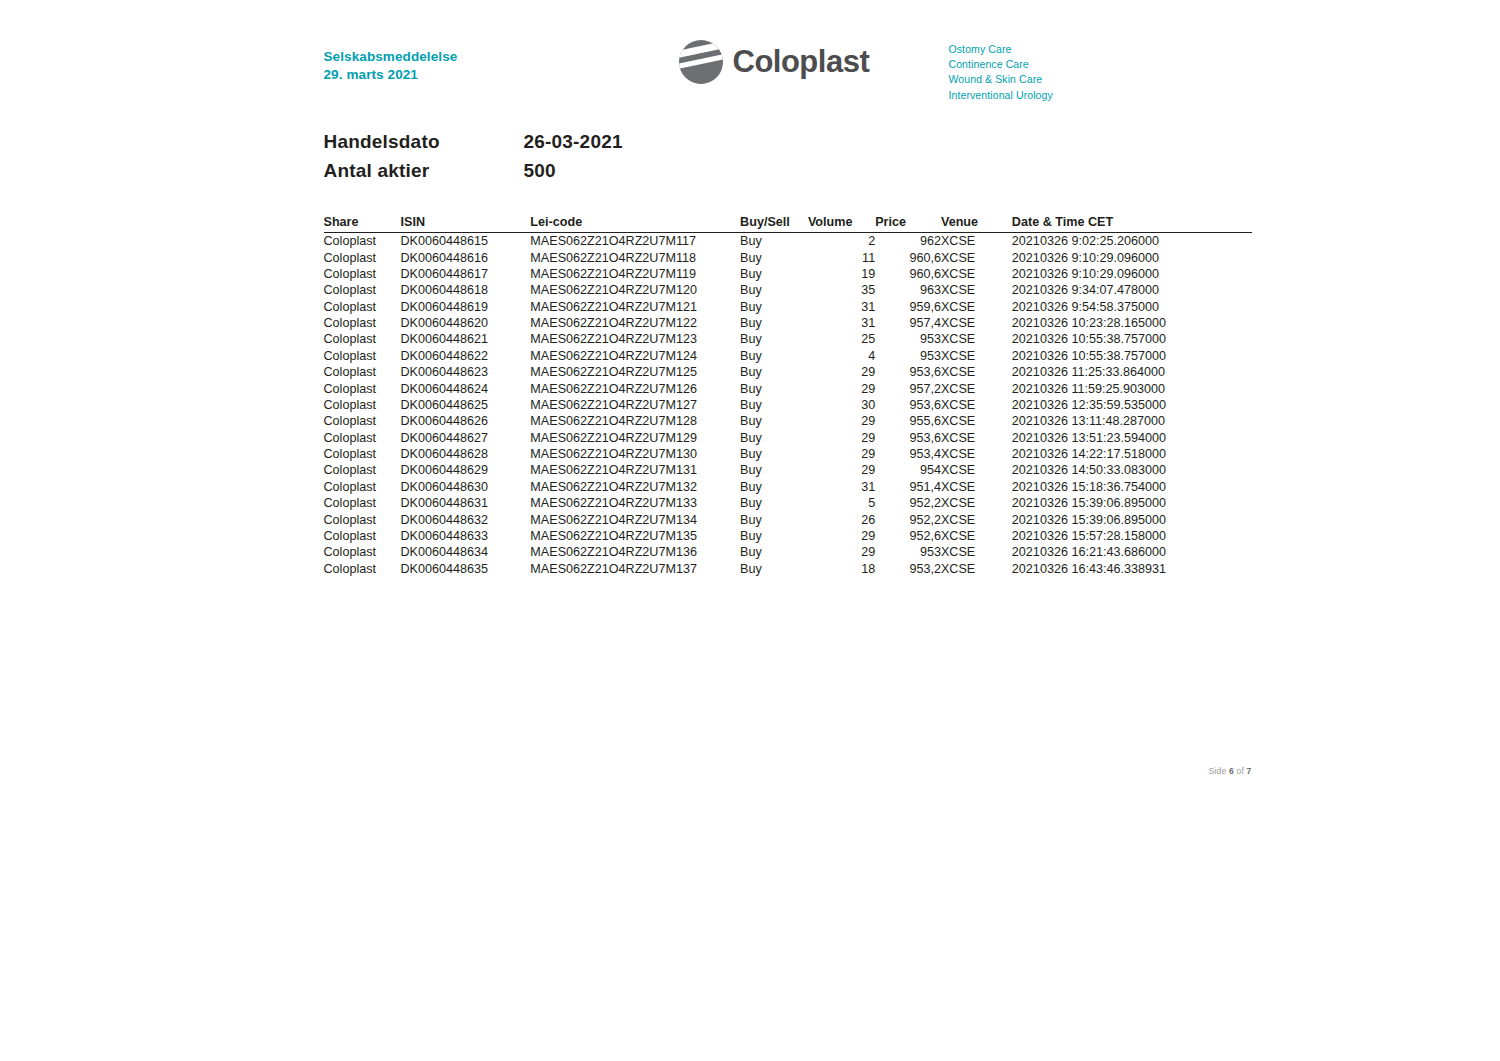Selskabsmeddelelse
29. marts 2021
Coloplast
Ostomy Care
Continence Care
Wound & Skin Care
Interventional Urology
Handelsdato
26-03-2021
Antal aktier
500
| Share | ISIN | Lei-code | Buy/Sell | Volume | Price | Venue | Date & Time CET |
| --- | --- | --- | --- | --- | --- | --- | --- |
| Coloplast | DK0060448615 | MAES062Z21O4RZ2U7M117 | Buy | 2 | 962 | XCSE | 20210326 9:02:25.206000 |
| Coloplast | DK0060448616 | MAES062Z21O4RZ2U7M118 | Buy | 11 | 960,6 | XCSE | 20210326 9:10:29.096000 |
| Coloplast | DK0060448617 | MAES062Z21O4RZ2U7M119 | Buy | 19 | 960,6 | XCSE | 20210326 9:10:29.096000 |
| Coloplast | DK0060448618 | MAES062Z21O4RZ2U7M120 | Buy | 35 | 963 | XCSE | 20210326 9:34:07.478000 |
| Coloplast | DK0060448619 | MAES062Z21O4RZ2U7M121 | Buy | 31 | 959,6 | XCSE | 20210326 9:54:58.375000 |
| Coloplast | DK0060448620 | MAES062Z21O4RZ2U7M122 | Buy | 31 | 957,4 | XCSE | 20210326 10:23:28.165000 |
| Coloplast | DK0060448621 | MAES062Z21O4RZ2U7M123 | Buy | 25 | 953 | XCSE | 20210326 10:55:38.757000 |
| Coloplast | DK0060448622 | MAES062Z21O4RZ2U7M124 | Buy | 4 | 953 | XCSE | 20210326 10:55:38.757000 |
| Coloplast | DK0060448623 | MAES062Z21O4RZ2U7M125 | Buy | 29 | 953,6 | XCSE | 20210326 11:25:33.864000 |
| Coloplast | DK0060448624 | MAES062Z21O4RZ2U7M126 | Buy | 29 | 957,2 | XCSE | 20210326 11:59:25.903000 |
| Coloplast | DK0060448625 | MAES062Z21O4RZ2U7M127 | Buy | 30 | 953,6 | XCSE | 20210326 12:35:59.535000 |
| Coloplast | DK0060448626 | MAES062Z21O4RZ2U7M128 | Buy | 29 | 955,6 | XCSE | 20210326 13:11:48.287000 |
| Coloplast | DK0060448627 | MAES062Z21O4RZ2U7M129 | Buy | 29 | 953,6 | XCSE | 20210326 13:51:23.594000 |
| Coloplast | DK0060448628 | MAES062Z21O4RZ2U7M130 | Buy | 29 | 953,4 | XCSE | 20210326 14:22:17.518000 |
| Coloplast | DK0060448629 | MAES062Z21O4RZ2U7M131 | Buy | 29 | 954 | XCSE | 20210326 14:50:33.083000 |
| Coloplast | DK0060448630 | MAES062Z21O4RZ2U7M132 | Buy | 31 | 951,4 | XCSE | 20210326 15:18:36.754000 |
| Coloplast | DK0060448631 | MAES062Z21O4RZ2U7M133 | Buy | 5 | 952,2 | XCSE | 20210326 15:39:06.895000 |
| Coloplast | DK0060448632 | MAES062Z21O4RZ2U7M134 | Buy | 26 | 952,2 | XCSE | 20210326 15:39:06.895000 |
| Coloplast | DK0060448633 | MAES062Z21O4RZ2U7M135 | Buy | 29 | 952,6 | XCSE | 20210326 15:57:28.158000 |
| Coloplast | DK0060448634 | MAES062Z21O4RZ2U7M136 | Buy | 29 | 953 | XCSE | 20210326 16:21:43.686000 |
| Coloplast | DK0060448635 | MAES062Z21O4RZ2U7M137 | Buy | 18 | 953,2 | XCSE | 20210326 16:43:46.338931 |
Side 6 of 7